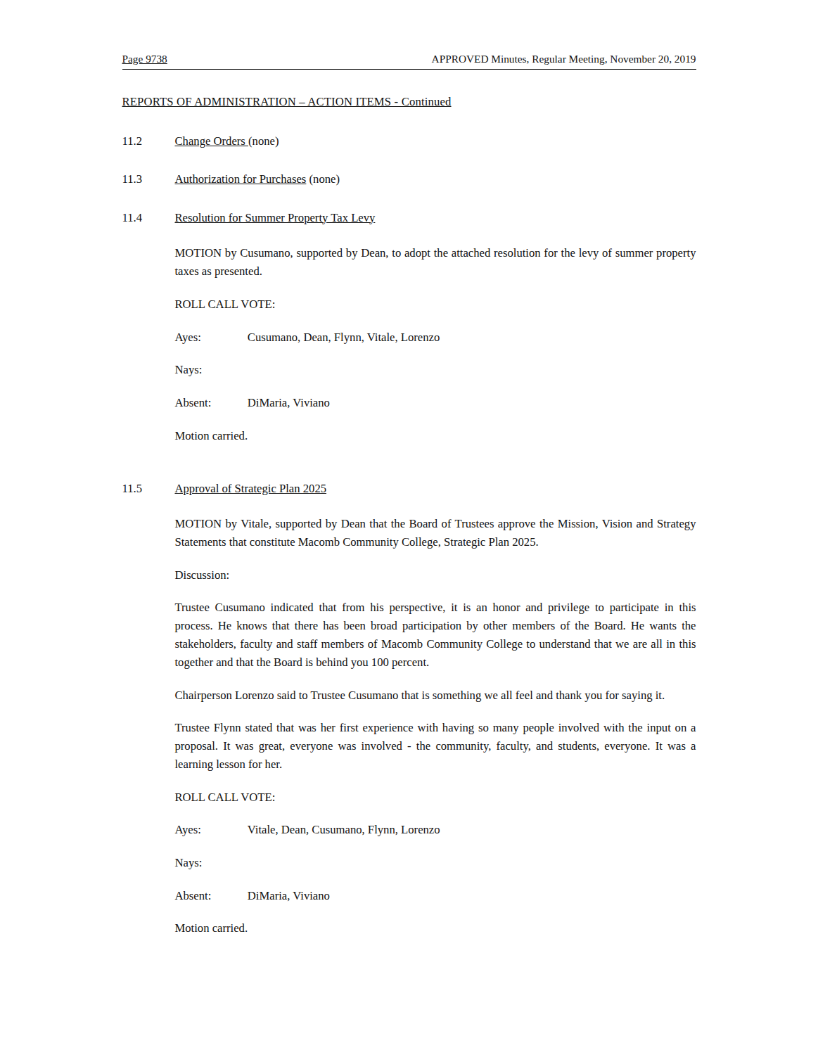Page 9738
APPROVED Minutes, Regular Meeting, November 20, 2019
REPORTS OF ADMINISTRATION – ACTION ITEMS - Continued
11.2
Change Orders (none)
11.3
Authorization for Purchases (none)
11.4
Resolution for Summer Property Tax Levy
MOTION by Cusumano, supported by Dean, to adopt the attached resolution for the levy of summer property taxes as presented.
ROLL CALL VOTE:
Ayes: Cusumano, Dean, Flynn, Vitale, Lorenzo
Nays:
Absent: DiMaria, Viviano
Motion carried.
11.5
Approval of Strategic Plan 2025
MOTION by Vitale, supported by Dean that the Board of Trustees approve the Mission, Vision and Strategy Statements that constitute Macomb Community College, Strategic Plan 2025.
Discussion:
Trustee Cusumano indicated that from his perspective, it is an honor and privilege to participate in this process. He knows that there has been broad participation by other members of the Board. He wants the stakeholders, faculty and staff members of Macomb Community College to understand that we are all in this together and that the Board is behind you 100 percent.
Chairperson Lorenzo said to Trustee Cusumano that is something we all feel and thank you for saying it.
Trustee Flynn stated that was her first experience with having so many people involved with the input on a proposal. It was great, everyone was involved - the community, faculty, and students, everyone. It was a learning lesson for her.
ROLL CALL VOTE:
Ayes: Vitale, Dean, Cusumano, Flynn, Lorenzo
Nays:
Absent: DiMaria, Viviano
Motion carried.